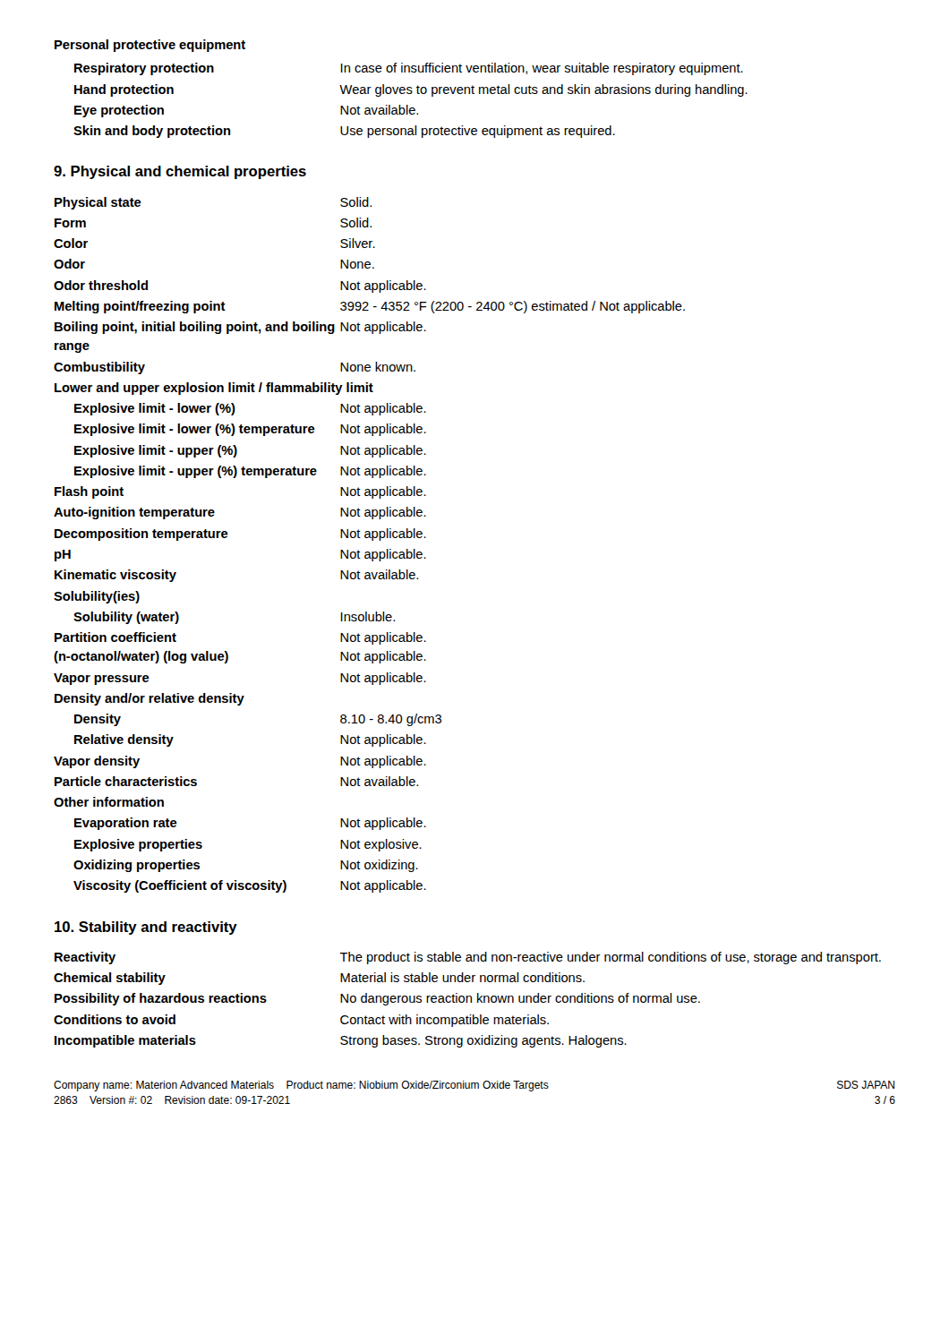Personal protective equipment
| Respiratory protection | In case of insufficient ventilation, wear suitable respiratory equipment. |
| Hand protection | Wear gloves to prevent metal cuts and skin abrasions during handling. |
| Eye protection | Not available. |
| Skin and body protection | Use personal protective equipment as required. |
9. Physical and chemical properties
| Physical state | Solid. |
| Form | Solid. |
| Color | Silver. |
| Odor | None. |
| Odor threshold | Not applicable. |
| Melting point/freezing point | 3992 - 4352 °F (2200 - 2400 °C) estimated / Not applicable. |
| Boiling point, initial boiling point, and boiling range | Not applicable. |
| Combustibility | None known. |
| Lower and upper explosion limit / flammability limit |
| Explosive limit - lower (%) | Not applicable. |
| Explosive limit - lower (%) temperature | Not applicable. |
| Explosive limit - upper (%) | Not applicable. |
| Explosive limit - upper (%) temperature | Not applicable. |
| Flash point | Not applicable. |
| Auto-ignition temperature | Not applicable. |
| Decomposition temperature | Not applicable. |
| pH | Not applicable. |
| Kinematic viscosity | Not available. |
| Solubility(ies) | |
| Solubility (water) | Insoluble. |
| Partition coefficient (n-octanol/water) (log value) | Not applicable. Not applicable. |
| Vapor pressure | Not applicable. |
| Density and/or relative density | |
| Density | 8.10 - 8.40 g/cm3 |
| Relative density | Not applicable. |
| Vapor density | Not applicable. |
| Particle characteristics | Not available. |
| Other information | |
| Evaporation rate | Not applicable. |
| Explosive properties | Not explosive. |
| Oxidizing properties | Not oxidizing. |
| Viscosity (Coefficient of viscosity) | Not applicable. |
10. Stability and reactivity
| Reactivity | The product is stable and non-reactive under normal conditions of use, storage and transport. |
| Chemical stability | Material is stable under normal conditions. |
| Possibility of hazardous reactions | No dangerous reaction known under conditions of normal use. |
| Conditions to avoid | Contact with incompatible materials. |
| Incompatible materials | Strong bases. Strong oxidizing agents. Halogens. |
Company name: Materion Advanced Materials Product name: Niobium Oxide/Zirconium Oxide Targets
2863 Version #: 02 Revision date: 09-17-2021
SDS JAPAN
3 / 6